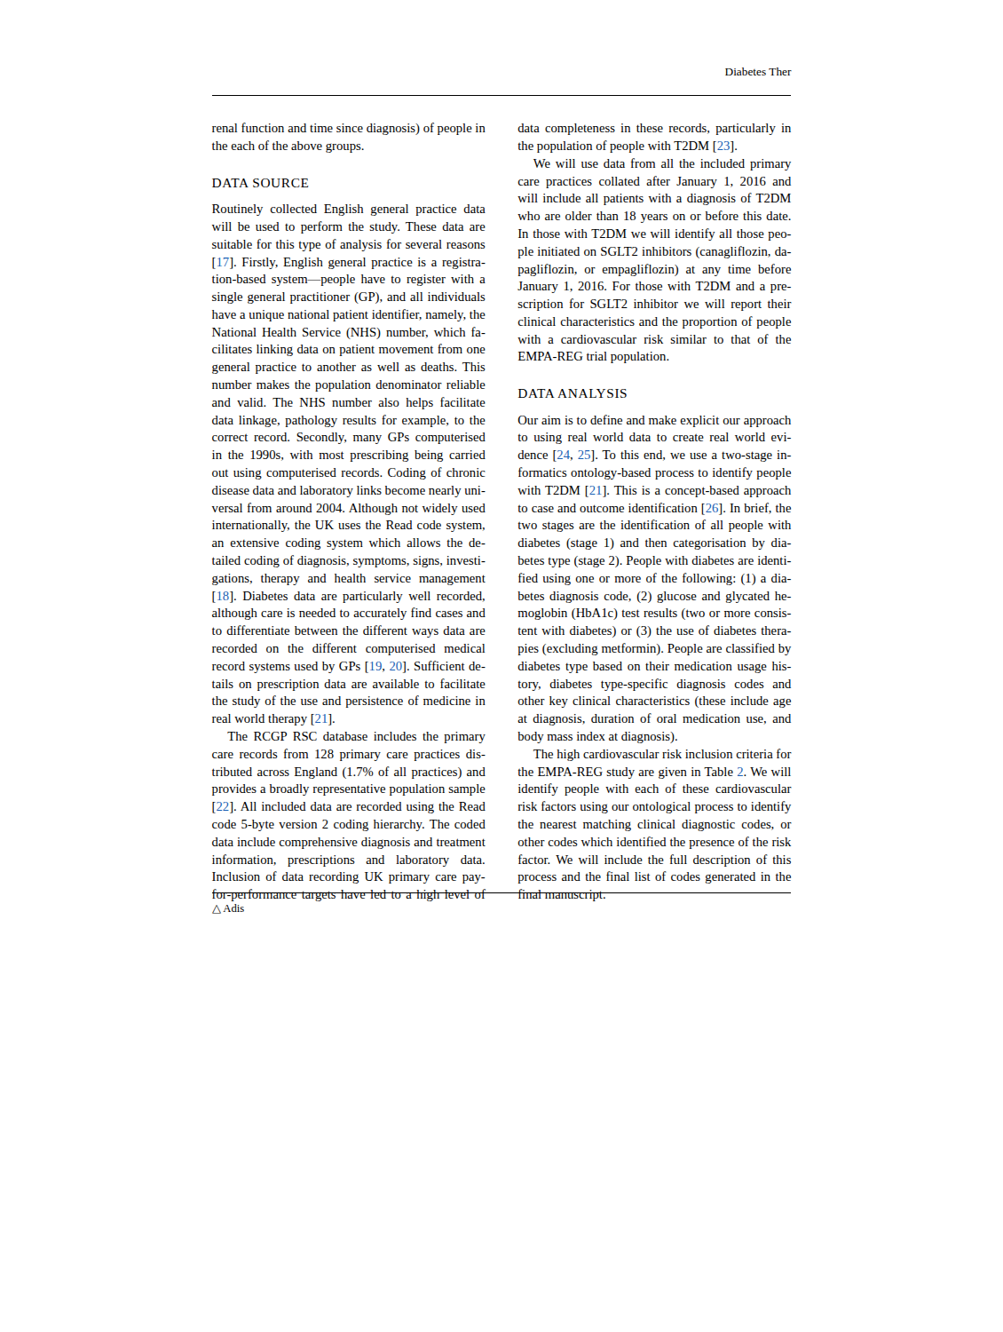Diabetes Ther
renal function and time since diagnosis) of people in the each of the above groups.
DATA SOURCE
Routinely collected English general practice data will be used to perform the study. These data are suitable for this type of analysis for several reasons [17]. Firstly, English general practice is a registration-based system—people have to register with a single general practitioner (GP), and all individuals have a unique national patient identifier, namely, the National Health Service (NHS) number, which facilitates linking data on patient movement from one general practice to another as well as deaths. This number makes the population denominator reliable and valid. The NHS number also helps facilitate data linkage, pathology results for example, to the correct record. Secondly, many GPs computerised in the 1990s, with most prescribing being carried out using computerised records. Coding of chronic disease data and laboratory links become nearly universal from around 2004. Although not widely used internationally, the UK uses the Read code system, an extensive coding system which allows the detailed coding of diagnosis, symptoms, signs, investigations, therapy and health service management [18]. Diabetes data are particularly well recorded, although care is needed to accurately find cases and to differentiate between the different ways data are recorded on the different computerised medical record systems used by GPs [19, 20]. Sufficient details on prescription data are available to facilitate the study of the use and persistence of medicine in real world therapy [21].
The RCGP RSC database includes the primary care records from 128 primary care practices distributed across England (1.7% of all practices) and provides a broadly representative population sample [22]. All included data are recorded using the Read code 5-byte version 2 coding hierarchy. The coded data include comprehensive diagnosis and treatment information, prescriptions and laboratory data. Inclusion of data recording UK primary care pay-for-performance targets have led to a high level of data completeness in these records, particularly in the population of people with T2DM [23].
We will use data from all the included primary care practices collated after January 1, 2016 and will include all patients with a diagnosis of T2DM who are older than 18 years on or before this date. In those with T2DM we will identify all those people initiated on SGLT2 inhibitors (canagliflozin, dapagliflozin, or empagliflozin) at any time before January 1, 2016. For those with T2DM and a prescription for SGLT2 inhibitor we will report their clinical characteristics and the proportion of people with a cardiovascular risk similar to that of the EMPA-REG trial population.
DATA ANALYSIS
Our aim is to define and make explicit our approach to using real world data to create real world evidence [24, 25]. To this end, we use a two-stage informatics ontology-based process to identify people with T2DM [21]. This is a concept-based approach to case and outcome identification [26]. In brief, the two stages are the identification of all people with diabetes (stage 1) and then categorisation by diabetes type (stage 2). People with diabetes are identified using one or more of the following: (1) a diabetes diagnosis code, (2) glucose and glycated hemoglobin (HbA1c) test results (two or more consistent with diabetes) or (3) the use of diabetes therapies (excluding metformin). People are classified by diabetes type based on their medication usage history, diabetes type-specific diagnosis codes and other key clinical characteristics (these include age at diagnosis, duration of oral medication use, and body mass index at diagnosis).
The high cardiovascular risk inclusion criteria for the EMPA-REG study are given in Table 2. We will identify people with each of these cardiovascular risk factors using our ontological process to identify the nearest matching clinical diagnostic codes, or other codes which identified the presence of the risk factor. We will include the full description of this process and the final list of codes generated in the final manuscript.
△ Adis